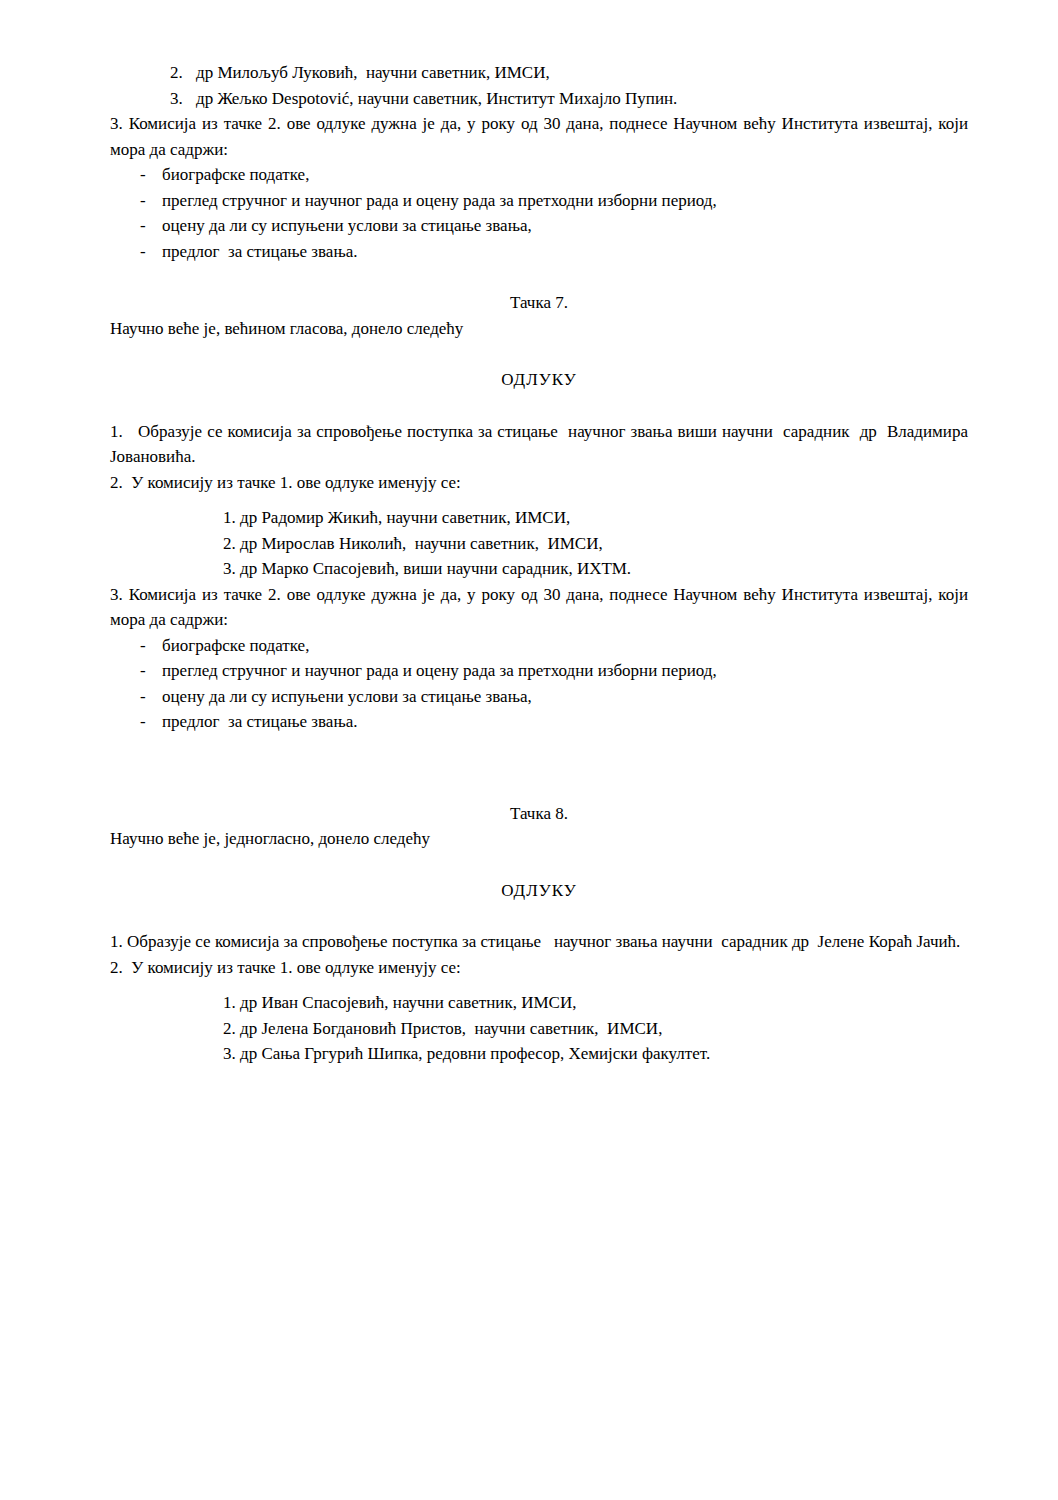2. др Милољуб Луковић, научни саветник, ИМСИ,
3. др Жељко Despotović, научни саветник, Институт Михајло Пупин.
3. Комисија из тачке 2. ове одлуке дужна је да, у року од 30 дана, поднесе Научном већу Института извештај, који мора да садржи:
биографске податке,
преглед стручног и научног рада и оцену рада за претходни изборни период,
оцену да ли су испуњени услови за стицање звања,
предлог за стицање звања.
Тачка 7.
Научно веће је, већином гласова, донело следећу
ОДЛУКУ
1. Образује се комисија за спровођење поступка за стицање научног звања виши научни сарадник др Владимира Јовановића.
2. У комисију из тачке 1. ове одлуке именују се:
др Радомир Жикић, научни саветник, ИМСИ,
др Мирослав Николић, научни саветник, ИМСИ,
др Марко Спасојевић, виши научни сарадник, ИХТМ.
3. Комисија из тачке 2. ове одлуке дужна је да, у року од 30 дана, поднесе Научном већу Института извештај, који мора да садржи:
биографске податке,
преглед стручног и научног рада и оцену рада за претходни изборни период,
оцену да ли су испуњени услови за стицање звања,
предлог за стицање звања.
Тачка 8.
Научно веће је, једногласно, донело следећу
ОДЛУКУ
1. Образује се комисија за спровођење поступка за стицање научног звања научни сарадник др Јелене Кораћ Јачић.
2. У комисију из тачке 1. ове одлуке именују се:
др Иван Спасојевић, научни саветник, ИМСИ,
др Јелена Богдановић Пристов, научни саветник, ИМСИ,
др Сања Гргурић Шипка, редовни професор, Хемијски факултет.